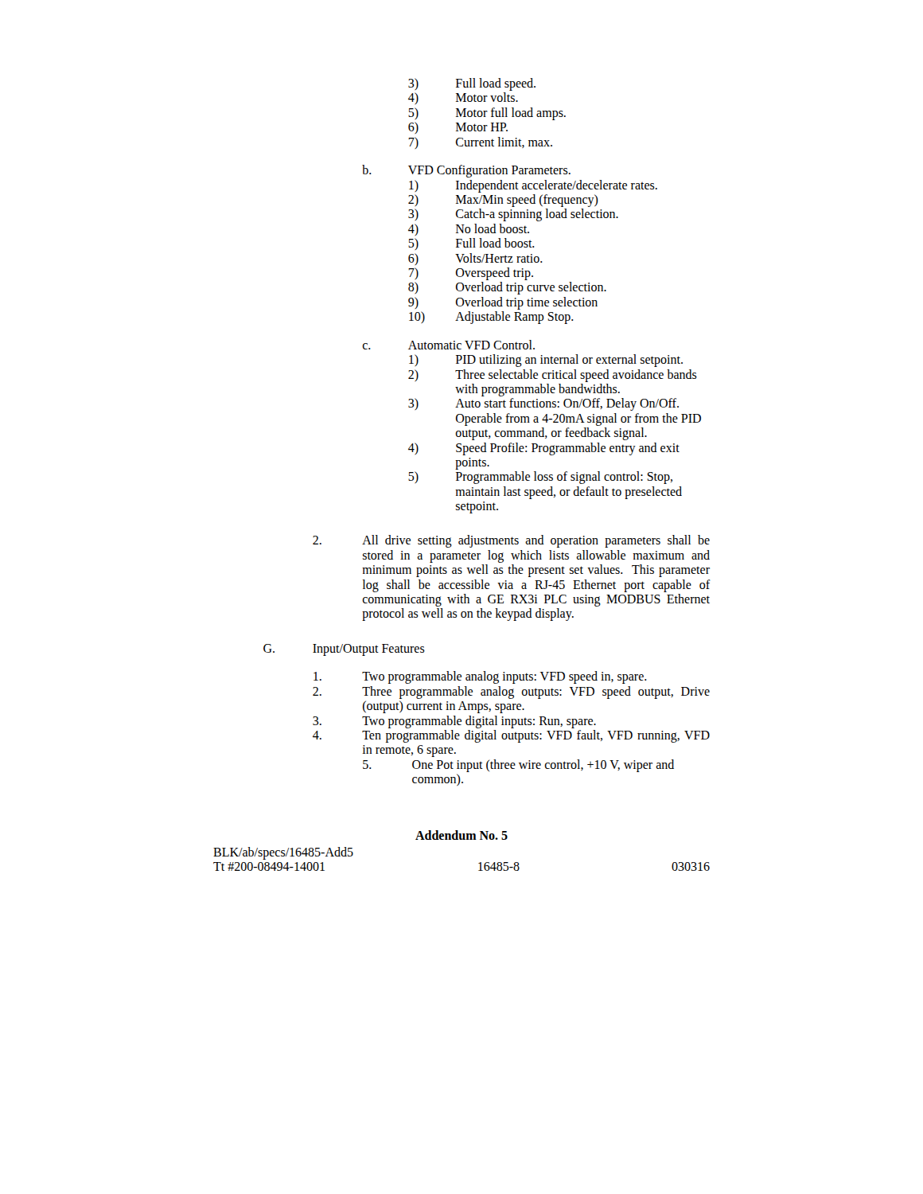3) Full load speed.
4) Motor volts.
5) Motor full load amps.
6) Motor HP.
7) Current limit, max.
b. VFD Configuration Parameters.
1) Independent accelerate/decelerate rates.
2) Max/Min speed (frequency)
3) Catch-a spinning load selection.
4) No load boost.
5) Full load boost.
6) Volts/Hertz ratio.
7) Overspeed trip.
8) Overload trip curve selection.
9) Overload trip time selection
10) Adjustable Ramp Stop.
c. Automatic VFD Control.
1) PID utilizing an internal or external setpoint.
2) Three selectable critical speed avoidance bands with programmable bandwidths.
3) Auto start functions: On/Off, Delay On/Off. Operable from a 4-20mA signal or from the PID output, command, or feedback signal.
4) Speed Profile: Programmable entry and exit points.
5) Programmable loss of signal control: Stop, maintain last speed, or default to preselected setpoint.
2. All drive setting adjustments and operation parameters shall be stored in a parameter log which lists allowable maximum and minimum points as well as the present set values. This parameter log shall be accessible via a RJ-45 Ethernet port capable of communicating with a GE RX3i PLC using MODBUS Ethernet protocol as well as on the keypad display.
G. Input/Output Features
1. Two programmable analog inputs: VFD speed in, spare.
2. Three programmable analog outputs: VFD speed output, Drive (output) current in Amps, spare.
3. Two programmable digital inputs: Run, spare.
4. Ten programmable digital outputs: VFD fault, VFD running, VFD in remote, 6 spare.
5. One Pot input (three wire control, +10 V, wiper and common).
Addendum No. 5
BLK/ab/specs/16485-Add5
Tt #200-08494-14001 16485-8 030316